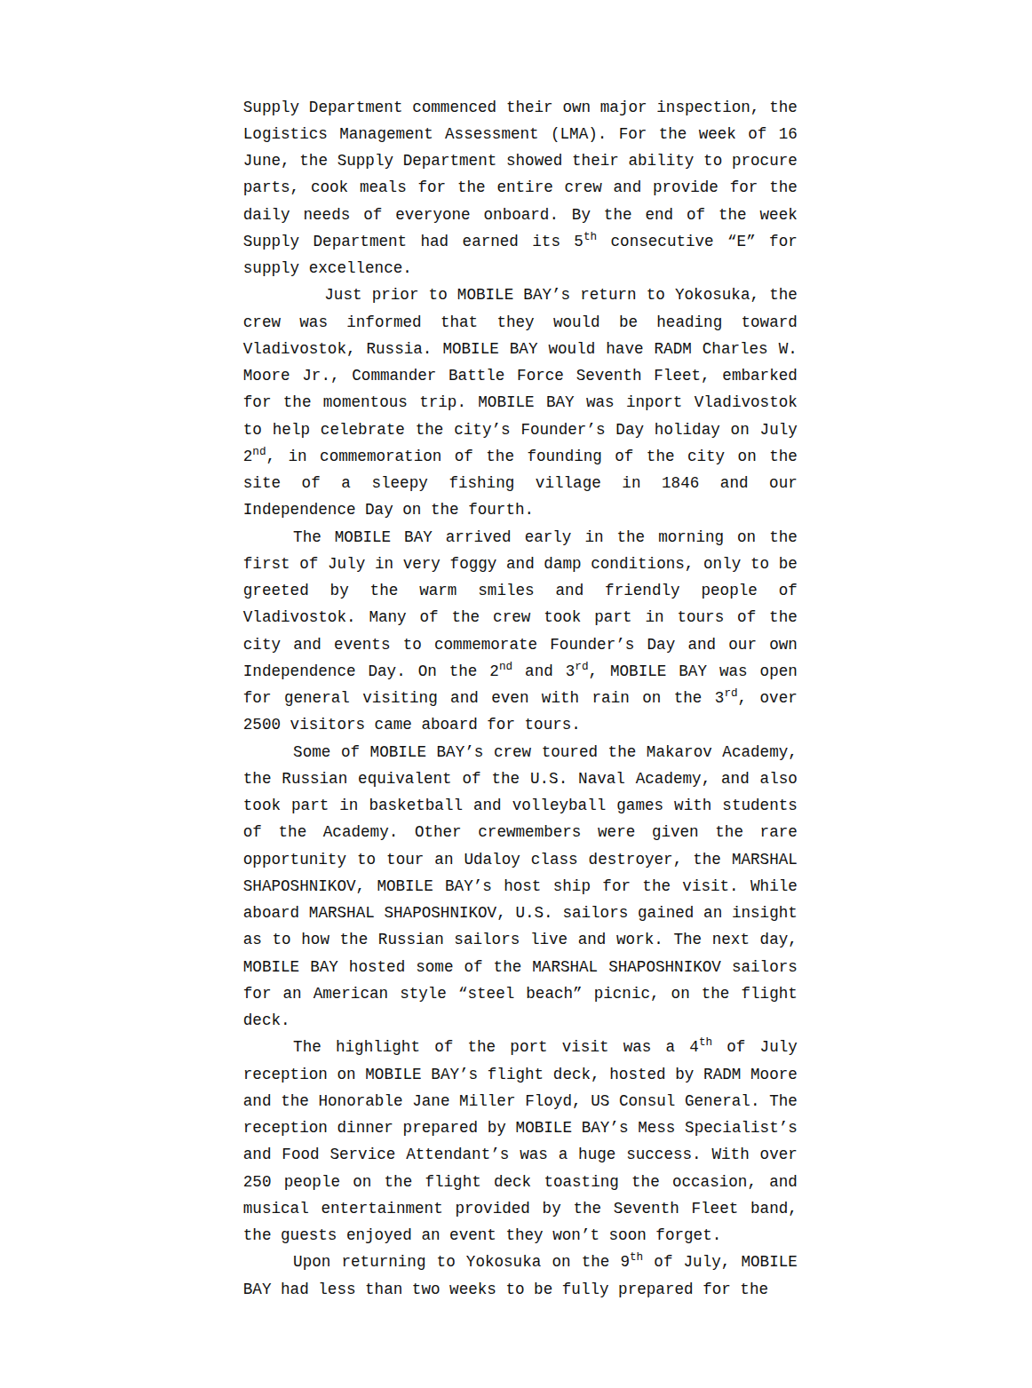Supply Department commenced their own major inspection, the Logistics Management Assessment (LMA). For the week of 16 June, the Supply Department showed their ability to procure parts, cook meals for the entire crew and provide for the daily needs of everyone onboard. By the end of the week Supply Department had earned its 5th consecutive “E” for supply excellence.
Just prior to MOBILE BAY’s return to Yokosuka, the crew was informed that they would be heading toward Vladivostok, Russia. MOBILE BAY would have RADM Charles W. Moore Jr., Commander Battle Force Seventh Fleet, embarked for the momentous trip. MOBILE BAY was inport Vladivostok to help celebrate the city’s Founder’s Day holiday on July 2nd, in commemoration of the founding of the city on the site of a sleepy fishing village in 1846 and our Independence Day on the fourth.
The MOBILE BAY arrived early in the morning on the first of July in very foggy and damp conditions, only to be greeted by the warm smiles and friendly people of Vladivostok. Many of the crew took part in tours of the city and events to commemorate Founder’s Day and our own Independence Day. On the 2nd and 3rd, MOBILE BAY was open for general visiting and even with rain on the 3rd, over 2500 visitors came aboard for tours.
Some of MOBILE BAY’s crew toured the Makarov Academy, the Russian equivalent of the U.S. Naval Academy, and also took part in basketball and volleyball games with students of the Academy. Other crewmembers were given the rare opportunity to tour an Udaloy class destroyer, the MARSHAL SHAPOSHNIKOV, MOBILE BAY’s host ship for the visit. While aboard MARSHAL SHAPOSHNIKOV, U.S. sailors gained an insight as to how the Russian sailors live and work. The next day, MOBILE BAY hosted some of the MARSHAL SHAPOSHNIKOV sailors for an American style “steel beach” picnic, on the flight deck.
The highlight of the port visit was a 4th of July reception on MOBILE BAY’s flight deck, hosted by RADM Moore and the Honorable Jane Miller Floyd, US Consul General. The reception dinner prepared by MOBILE BAY’s Mess Specialist’s and Food Service Attendant’s was a huge success. With over 250 people on the flight deck toasting the occasion, and musical entertainment provided by the Seventh Fleet band, the guests enjoyed an event they won’t soon forget.
Upon returning to Yokosuka on the 9th of July, MOBILE BAY had less than two weeks to be fully prepared for the